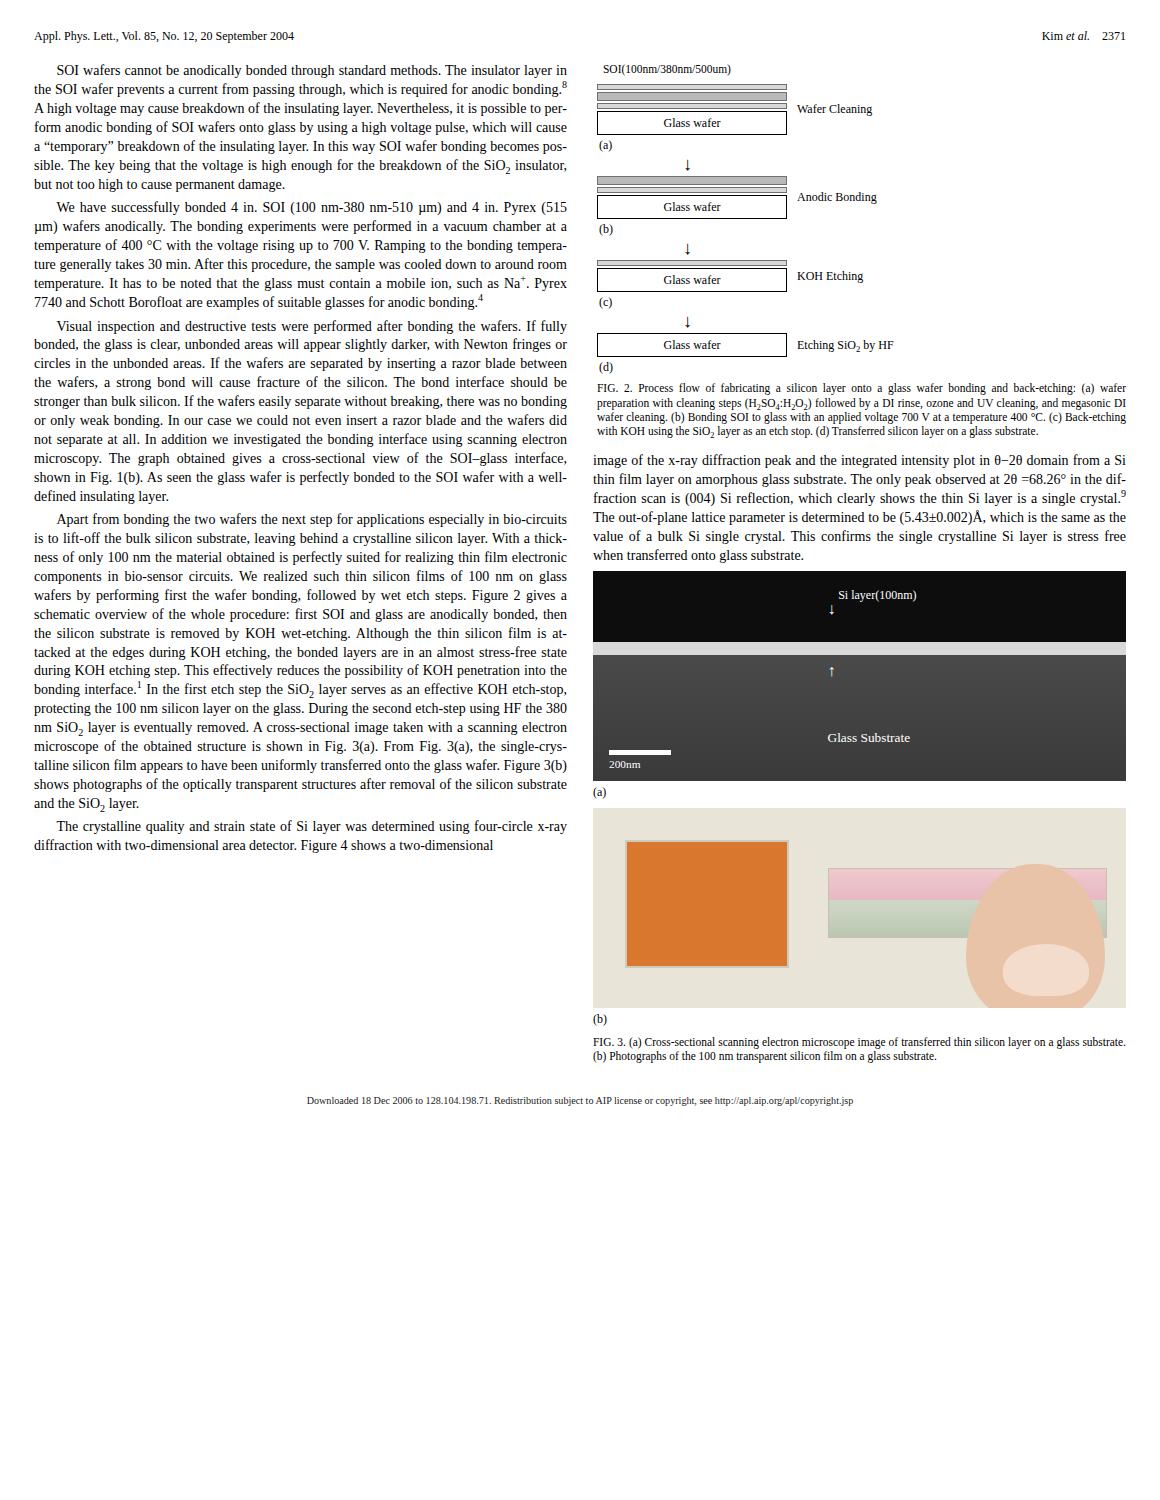Appl. Phys. Lett., Vol. 85, No. 12, 20 September 2004
Kim et al. 2371
SOI wafers cannot be anodically bonded through standard methods. The insulator layer in the SOI wafer prevents a current from passing through, which is required for anodic bonding.8 A high voltage may cause breakdown of the insulating layer. Nevertheless, it is possible to perform anodic bonding of SOI wafers onto glass by using a high voltage pulse, which will cause a “temporary” breakdown of the insulating layer. In this way SOI wafer bonding becomes possible. The key being that the voltage is high enough for the breakdown of the SiO2 insulator, but not too high to cause permanent damage.
We have successfully bonded 4 in. SOI (100 nm-380 nm-510 µm) and 4 in. Pyrex (515 µm) wafers anodically. The bonding experiments were performed in a vacuum chamber at a temperature of 400 °C with the voltage rising up to 700 V. Ramping to the bonding temperature generally takes 30 min. After this procedure, the sample was cooled down to around room temperature. It has to be noted that the glass must contain a mobile ion, such as Na+. Pyrex 7740 and Schott Borofloat are examples of suitable glasses for anodic bonding.4
Visual inspection and destructive tests were performed after bonding the wafers. If fully bonded, the glass is clear, unbonded areas will appear slightly darker, with Newton fringes or circles in the unbonded areas. If the wafers are separated by inserting a razor blade between the wafers, a strong bond will cause fracture of the silicon. The bond interface should be stronger than bulk silicon. If the wafers easily separate without breaking, there was no bonding or only weak bonding. In our case we could not even insert a razor blade and the wafers did not separate at all. In addition we investigated the bonding interface using scanning electron microscopy. The graph obtained gives a cross-sectional view of the SOI–glass interface, shown in Fig. 1(b). As seen the glass wafer is perfectly bonded to the SOI wafer with a well-defined insulating layer.
Apart from bonding the two wafers the next step for applications especially in bio-circuits is to lift-off the bulk silicon substrate, leaving behind a crystalline silicon layer. With a thickness of only 100 nm the material obtained is perfectly suited for realizing thin film electronic components in bio-sensor circuits. We realized such thin silicon films of 100 nm on glass wafers by performing first the wafer bonding, followed by wet etch steps. Figure 2 gives a schematic overview of the whole procedure: first SOI and glass are anodically bonded, then the silicon substrate is removed by KOH wet-etching. Although the thin silicon film is attacked at the edges during KOH etching, the bonded layers are in an almost stress-free state during KOH etching step. This effectively reduces the possibility of KOH penetration into the bonding interface.1 In the first etch step the SiO2 layer serves as an effective KOH etch-stop, protecting the 100 nm silicon layer on the glass. During the second etch-step using HF the 380 nm SiO2 layer is eventually removed. A cross-sectional image taken with a scanning electron microscope of the obtained structure is shown in Fig. 3(a). From Fig. 3(a), the single-crystalline silicon film appears to have been uniformly transferred onto the glass wafer. Figure 3(b) shows photographs of the optically transparent structures after removal of the silicon substrate and the SiO2 layer.
The crystalline quality and strain state of Si layer was determined using four-circle x-ray diffraction with two-dimensional area detector. Figure 4 shows a two-dimensional
SOI(100nm/380nm/500um)
Glass wafer
Wafer Cleaning
(a)
↓
Glass wafer
Anodic Bonding
(b)
↓
Glass wafer
KOH Etching
(c)
↓
Glass wafer
Etching SiO2 by HF
(d)
FIG. 2. Process flow of fabricating a silicon layer onto a glass wafer bonding and back-etching: (a) wafer preparation with cleaning steps (H2SO4:H2O2) followed by a DI rinse, ozone and UV cleaning, and megasonic DI wafer cleaning. (b) Bonding SOI to glass with an applied voltage 700 V at a temperature 400 °C. (c) Back-etching with KOH using the SiO2 layer as an etch stop. (d) Transferred silicon layer on a glass substrate.
image of the x-ray diffraction peak and the integrated intensity plot in θ−2θ domain from a Si thin film layer on amorphous glass substrate. The only peak observed at 2θ =68.26° in the diffraction scan is (004) Si reflection, which clearly shows the thin Si layer is a single crystal.9 The out-of-plane lattice parameter is determined to be (5.43±0.002)Å, which is the same as the value of a bulk Si single crystal. This confirms the single crystalline Si layer is stress free when transferred onto glass substrate.
Si layer(100nm)
↓
↑
Glass Substrate
200nm
(a)
(b)
FIG. 3. (a) Cross-sectional scanning electron microscope image of transferred thin silicon layer on a glass substrate. (b) Photographs of the 100 nm transparent silicon film on a glass substrate.
Downloaded 18 Dec 2006 to 128.104.198.71. Redistribution subject to AIP license or copyright, see http://apl.aip.org/apl/copyright.jsp